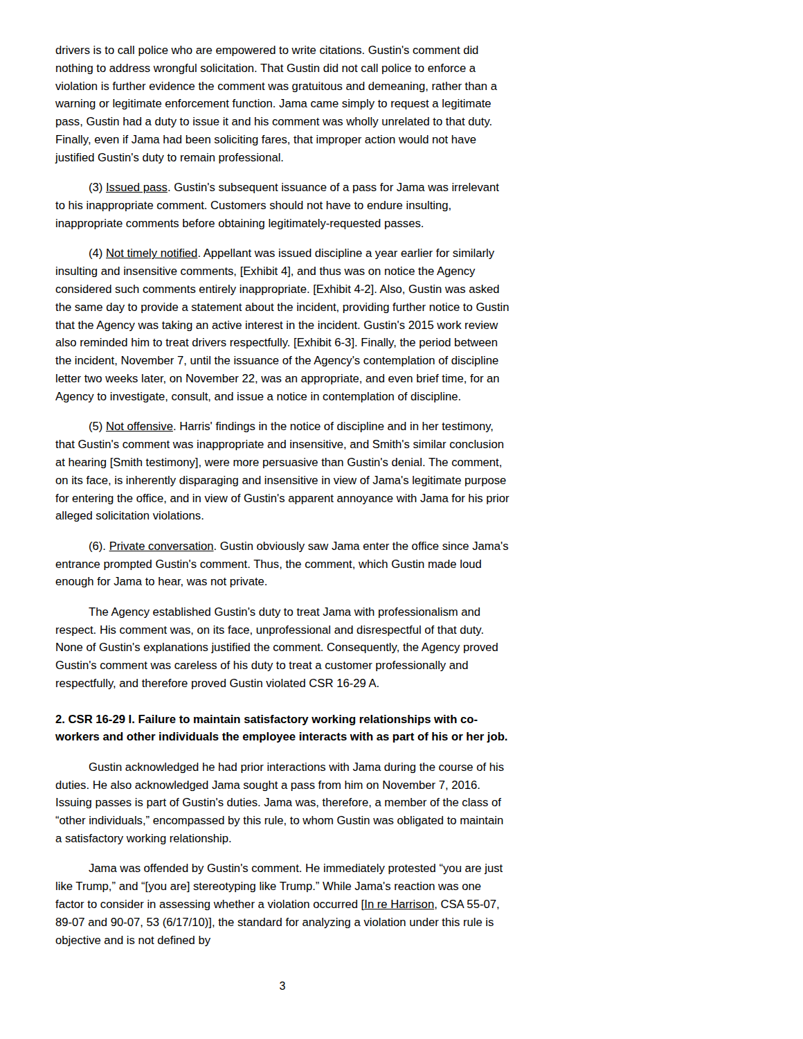drivers is to call police who are empowered to write citations. Gustin's comment did nothing to address wrongful solicitation. That Gustin did not call police to enforce a violation is further evidence the comment was gratuitous and demeaning, rather than a warning or legitimate enforcement function. Jama came simply to request a legitimate pass, Gustin had a duty to issue it and his comment was wholly unrelated to that duty. Finally, even if Jama had been soliciting fares, that improper action would not have justified Gustin's duty to remain professional.
(3) Issued pass. Gustin's subsequent issuance of a pass for Jama was irrelevant to his inappropriate comment. Customers should not have to endure insulting, inappropriate comments before obtaining legitimately-requested passes.
(4) Not timely notified. Appellant was issued discipline a year earlier for similarly insulting and insensitive comments, [Exhibit 4], and thus was on notice the Agency considered such comments entirely inappropriate. [Exhibit 4-2]. Also, Gustin was asked the same day to provide a statement about the incident, providing further notice to Gustin that the Agency was taking an active interest in the incident. Gustin's 2015 work review also reminded him to treat drivers respectfully. [Exhibit 6-3]. Finally, the period between the incident, November 7, until the issuance of the Agency's contemplation of discipline letter two weeks later, on November 22, was an appropriate, and even brief time, for an Agency to investigate, consult, and issue a notice in contemplation of discipline.
(5) Not offensive. Harris' findings in the notice of discipline and in her testimony, that Gustin's comment was inappropriate and insensitive, and Smith's similar conclusion at hearing [Smith testimony], were more persuasive than Gustin's denial. The comment, on its face, is inherently disparaging and insensitive in view of Jama's legitimate purpose for entering the office, and in view of Gustin's apparent annoyance with Jama for his prior alleged solicitation violations.
(6). Private conversation. Gustin obviously saw Jama enter the office since Jama's entrance prompted Gustin's comment. Thus, the comment, which Gustin made loud enough for Jama to hear, was not private.
The Agency established Gustin's duty to treat Jama with professionalism and respect. His comment was, on its face, unprofessional and disrespectful of that duty. None of Gustin's explanations justified the comment. Consequently, the Agency proved Gustin's comment was careless of his duty to treat a customer professionally and respectfully, and therefore proved Gustin violated CSR 16-29 A.
2. CSR 16-29 I. Failure to maintain satisfactory working relationships with co-workers and other individuals the employee interacts with as part of his or her job.
Gustin acknowledged he had prior interactions with Jama during the course of his duties. He also acknowledged Jama sought a pass from him on November 7, 2016. Issuing passes is part of Gustin's duties. Jama was, therefore, a member of the class of “other individuals,” encompassed by this rule, to whom Gustin was obligated to maintain a satisfactory working relationship.
Jama was offended by Gustin's comment. He immediately protested “you are just like Trump,” and “[you are] stereotyping like Trump.” While Jama's reaction was one factor to consider in assessing whether a violation occurred [In re Harrison, CSA 55-07, 89-07 and 90-07, 53 (6/17/10)], the standard for analyzing a violation under this rule is objective and is not defined by
3